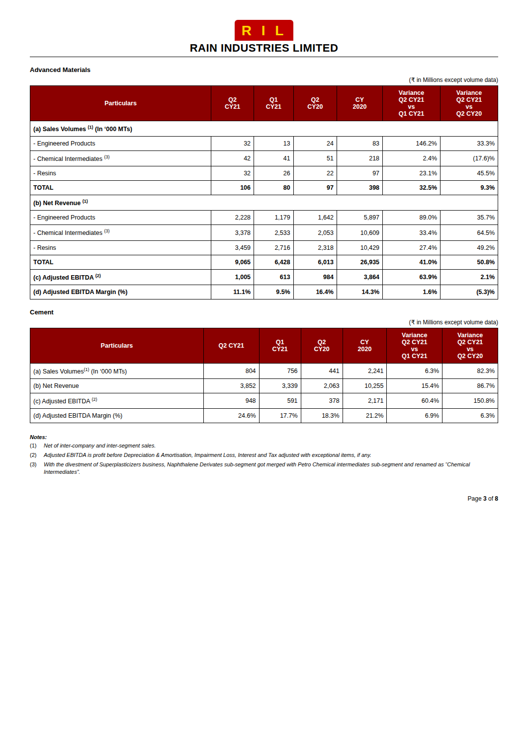R I L
RAIN INDUSTRIES LIMITED
Advanced Materials
(₹ in Millions except volume data)
| Particulars | Q2 CY21 | Q1 CY21 | Q2 CY20 | CY 2020 | Variance Q2 CY21 vs Q1 CY21 | Variance Q2 CY21 vs Q2 CY20 |
| --- | --- | --- | --- | --- | --- | --- |
| (a) Sales Volumes (1) (In ‘000 MTs) |
| - Engineered Products | 32 | 13 | 24 | 83 | 146.2% | 33.3% |
| - Chemical Intermediates (3) | 42 | 41 | 51 | 218 | 2.4% | (17.6)% |
| - Resins | 32 | 26 | 22 | 97 | 23.1% | 45.5% |
| TOTAL | 106 | 80 | 97 | 398 | 32.5% | 9.3% |
| (b) Net Revenue (1) |
| - Engineered Products | 2,228 | 1,179 | 1,642 | 5,897 | 89.0% | 35.7% |
| - Chemical Intermediates (3) | 3,378 | 2,533 | 2,053 | 10,609 | 33.4% | 64.5% |
| - Resins | 3,459 | 2,716 | 2,318 | 10,429 | 27.4% | 49.2% |
| TOTAL | 9,065 | 6,428 | 6,013 | 26,935 | 41.0% | 50.8% |
| (c) Adjusted EBITDA (2) | 1,005 | 613 | 984 | 3,864 | 63.9% | 2.1% |
| (d) Adjusted EBITDA Margin (%) | 11.1% | 9.5% | 16.4% | 14.3% | 1.6% | (5.3)% |
Cement
(₹ in Millions except volume data)
| Particulars | Q2 CY21 | Q1 CY21 | Q2 CY20 | CY 2020 | Variance Q2 CY21 vs Q1 CY21 | Variance Q2 CY21 vs Q2 CY20 |
| --- | --- | --- | --- | --- | --- | --- |
| (a) Sales Volumes (1) (In ‘000 MTs) | 804 | 756 | 441 | 2,241 | 6.3% | 82.3% |
| (b) Net Revenue | 3,852 | 3,339 | 2,063 | 10,255 | 15.4% | 86.7% |
| (c) Adjusted EBITDA (2) | 948 | 591 | 378 | 2,171 | 60.4% | 150.8% |
| (d) Adjusted EBITDA Margin (%) | 24.6% | 17.7% | 18.3% | 21.2% | 6.9% | 6.3% |
Notes:
(1) Net of inter-company and inter-segment sales.
(2) Adjusted EBITDA is profit before Depreciation & Amortisation, Impairment Loss, Interest and Tax adjusted with exceptional items, if any.
(3) With the divestment of Superplasticizers business, Naphthalene Derivates sub-segment got merged with Petro Chemical intermediates sub-segment and renamed as “Chemical Intermediates”.
Page 3 of 8